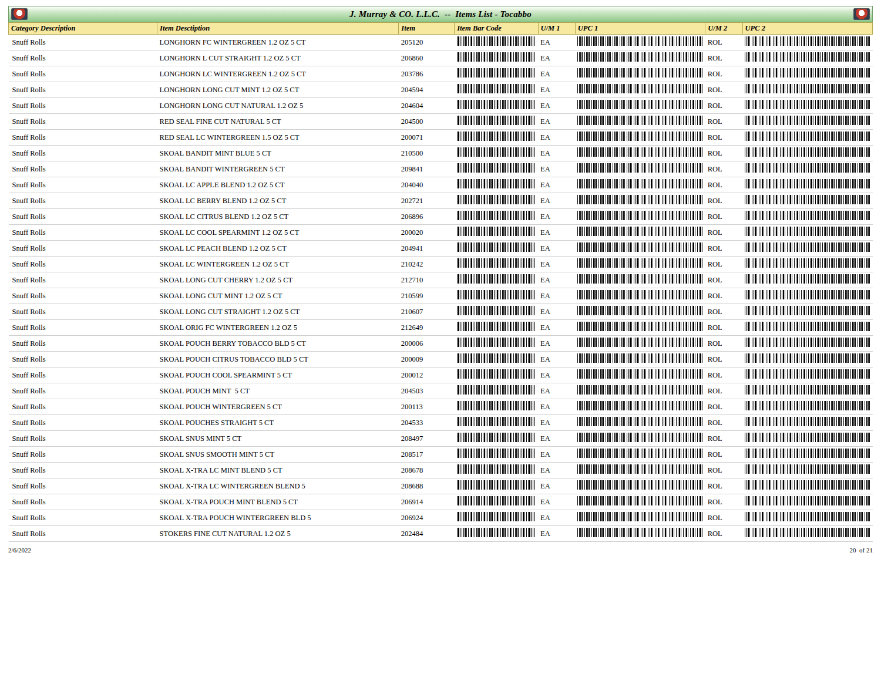J. Murray & CO. L.L.C. -- Items List - Tocabbo
| Category Description | Item Desctiption | Item | Item Bar Code | U/M 1 | UPC 1 | U/M 2 | UPC 2 |
| --- | --- | --- | --- | --- | --- | --- | --- |
| Snuff Rolls | LONGHORN FC WINTERGREEN 1.2 OZ 5 CT | 205120 | | EA | | ROL | |
| Snuff Rolls | LONGHORN L CUT STRAIGHT 1.2 OZ 5 CT | 206860 | | EA | | ROL | |
| Snuff Rolls | LONGHORN LC WINTERGREEN 1.2 OZ 5 CT | 203786 | | EA | | ROL | |
| Snuff Rolls | LONGHORN LONG CUT MINT 1.2 OZ 5 CT | 204594 | | EA | | ROL | |
| Snuff Rolls | LONGHORN LONG CUT NATURAL 1.2 OZ 5 | 204604 | | EA | | ROL | |
| Snuff Rolls | RED SEAL FINE CUT NATURAL 5 CT | 204500 | | EA | | ROL | |
| Snuff Rolls | RED SEAL LC WINTERGREEN 1.5 OZ 5 CT | 200071 | | EA | | ROL | |
| Snuff Rolls | SKOAL BANDIT MINT BLUE 5 CT | 210500 | | EA | | ROL | |
| Snuff Rolls | SKOAL BANDIT WINTERGREEN 5 CT | 209841 | | EA | | ROL | |
| Snuff Rolls | SKOAL LC APPLE BLEND 1.2 OZ 5 CT | 204040 | | EA | | ROL | |
| Snuff Rolls | SKOAL LC BERRY BLEND 1.2 OZ 5 CT | 202721 | | EA | | ROL | |
| Snuff Rolls | SKOAL LC CITRUS BLEND 1.2 OZ 5 CT | 206896 | | EA | | ROL | |
| Snuff Rolls | SKOAL LC COOL SPEARMINT 1.2 OZ 5 CT | 200020 | | EA | | ROL | |
| Snuff Rolls | SKOAL LC PEACH BLEND 1.2 OZ 5 CT | 204941 | | EA | | ROL | |
| Snuff Rolls | SKOAL LC WINTERGREEN 1.2 OZ 5 CT | 210242 | | EA | | ROL | |
| Snuff Rolls | SKOAL LONG CUT CHERRY 1.2 OZ 5 CT | 212710 | | EA | | ROL | |
| Snuff Rolls | SKOAL LONG CUT MINT 1.2 OZ 5 CT | 210599 | | EA | | ROL | |
| Snuff Rolls | SKOAL LONG CUT STRAIGHT 1.2 OZ 5 CT | 210607 | | EA | | ROL | |
| Snuff Rolls | SKOAL ORIG FC WINTERGREEN 1.2 OZ 5 | 212649 | | EA | | ROL | |
| Snuff Rolls | SKOAL POUCH BERRY TOBACCO BLD 5 CT | 200006 | | EA | | ROL | |
| Snuff Rolls | SKOAL POUCH CITRUS TOBACCO BLD 5 CT | 200009 | | EA | | ROL | |
| Snuff Rolls | SKOAL POUCH COOL SPEARMINT 5 CT | 200012 | | EA | | ROL | |
| Snuff Rolls | SKOAL POUCH MINT 5 CT | 204503 | | EA | | ROL | |
| Snuff Rolls | SKOAL POUCH WINTERGREEN 5 CT | 200113 | | EA | | ROL | |
| Snuff Rolls | SKOAL POUCHES STRAIGHT 5 CT | 204533 | | EA | | ROL | |
| Snuff Rolls | SKOAL SNUS MINT 5 CT | 208497 | | EA | | ROL | |
| Snuff Rolls | SKOAL SNUS SMOOTH MINT 5 CT | 208517 | | EA | | ROL | |
| Snuff Rolls | SKOAL X-TRA LC MINT BLEND 5 CT | 208678 | | EA | | ROL | |
| Snuff Rolls | SKOAL X-TRA LC WINTERGREEN BLEND 5 | 208688 | | EA | | ROL | |
| Snuff Rolls | SKOAL X-TRA POUCH MINT BLEND 5 CT | 206914 | | EA | | ROL | |
| Snuff Rolls | SKOAL X-TRA POUCH WINTERGREEN BLD 5 | 206924 | | EA | | ROL | |
| Snuff Rolls | STOKERS FINE CUT NATURAL 1.2 OZ 5 | 202484 | | EA | | ROL | |
2/6/2022
20 of 21